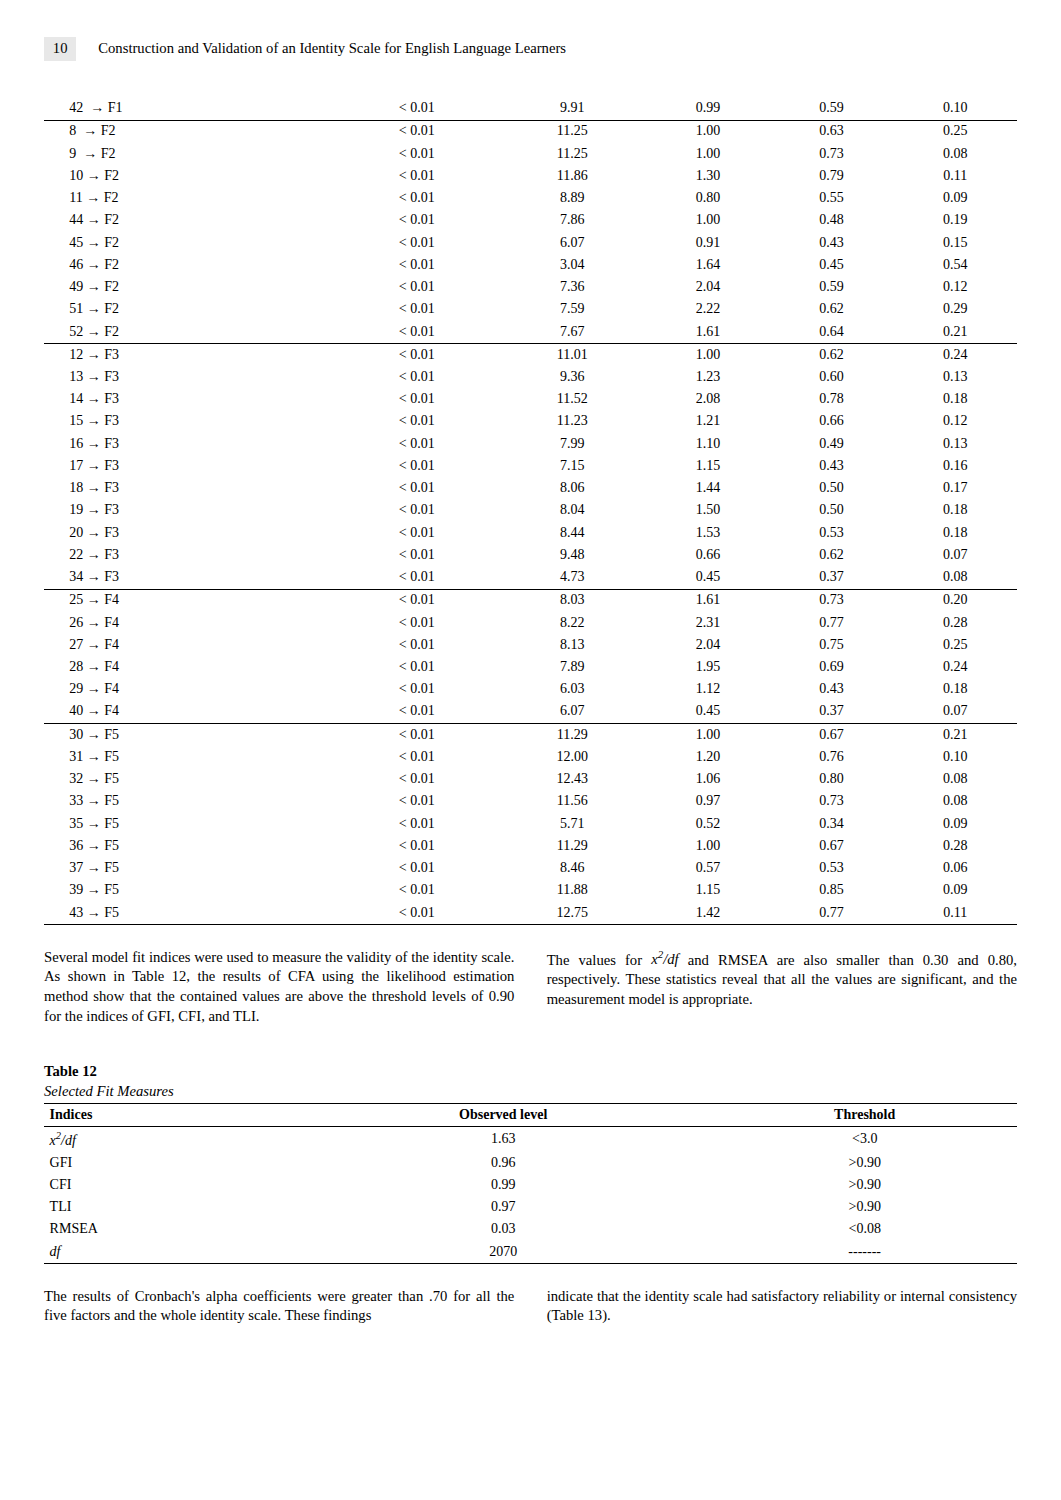10 Construction and Validation of an Identity Scale for English Language Learners
| 42 → F1 | < 0.01 | 9.91 | 0.99 | 0.59 | 0.10 |
| 8 → F2 | < 0.01 | 11.25 | 1.00 | 0.63 | 0.25 |
| 9 → F2 | < 0.01 | 11.25 | 1.00 | 0.73 | 0.08 |
| 10 → F2 | < 0.01 | 11.86 | 1.30 | 0.79 | 0.11 |
| 11 → F2 | < 0.01 | 8.89 | 0.80 | 0.55 | 0.09 |
| 44 → F2 | < 0.01 | 7.86 | 1.00 | 0.48 | 0.19 |
| 45 → F2 | < 0.01 | 6.07 | 0.91 | 0.43 | 0.15 |
| 46 → F2 | < 0.01 | 3.04 | 1.64 | 0.45 | 0.54 |
| 49 → F2 | < 0.01 | 7.36 | 2.04 | 0.59 | 0.12 |
| 51 → F2 | < 0.01 | 7.59 | 2.22 | 0.62 | 0.29 |
| 52 → F2 | < 0.01 | 7.67 | 1.61 | 0.64 | 0.21 |
| 12 → F3 | < 0.01 | 11.01 | 1.00 | 0.62 | 0.24 |
| 13 → F3 | < 0.01 | 9.36 | 1.23 | 0.60 | 0.13 |
| 14 → F3 | < 0.01 | 11.52 | 2.08 | 0.78 | 0.18 |
| 15 → F3 | < 0.01 | 11.23 | 1.21 | 0.66 | 0.12 |
| 16 → F3 | < 0.01 | 7.99 | 1.10 | 0.49 | 0.13 |
| 17 → F3 | < 0.01 | 7.15 | 1.15 | 0.43 | 0.16 |
| 18 → F3 | < 0.01 | 8.06 | 1.44 | 0.50 | 0.17 |
| 19 → F3 | < 0.01 | 8.04 | 1.50 | 0.50 | 0.18 |
| 20 → F3 | < 0.01 | 8.44 | 1.53 | 0.53 | 0.18 |
| 22 → F3 | < 0.01 | 9.48 | 0.66 | 0.62 | 0.07 |
| 34 → F3 | < 0.01 | 4.73 | 0.45 | 0.37 | 0.08 |
| 25 → F4 | < 0.01 | 8.03 | 1.61 | 0.73 | 0.20 |
| 26 → F4 | < 0.01 | 8.22 | 2.31 | 0.77 | 0.28 |
| 27 → F4 | < 0.01 | 8.13 | 2.04 | 0.75 | 0.25 |
| 28 → F4 | < 0.01 | 7.89 | 1.95 | 0.69 | 0.24 |
| 29 → F4 | < 0.01 | 6.03 | 1.12 | 0.43 | 0.18 |
| 40 → F4 | < 0.01 | 6.07 | 0.45 | 0.37 | 0.07 |
| 30 → F5 | < 0.01 | 11.29 | 1.00 | 0.67 | 0.21 |
| 31 → F5 | < 0.01 | 12.00 | 1.20 | 0.76 | 0.10 |
| 32 → F5 | < 0.01 | 12.43 | 1.06 | 0.80 | 0.08 |
| 33 → F5 | < 0.01 | 11.56 | 0.97 | 0.73 | 0.08 |
| 35 → F5 | < 0.01 | 5.71 | 0.52 | 0.34 | 0.09 |
| 36 → F5 | < 0.01 | 11.29 | 1.00 | 0.67 | 0.28 |
| 37 → F5 | < 0.01 | 8.46 | 0.57 | 0.53 | 0.06 |
| 39 → F5 | < 0.01 | 11.88 | 1.15 | 0.85 | 0.09 |
| 43 → F5 | < 0.01 | 12.75 | 1.42 | 0.77 | 0.11 |
Several model fit indices were used to measure the validity of the identity scale. As shown in Table 12, the results of CFA using the likelihood estimation method show that the contained values are above the threshold levels of 0.90 for the indices of GFI, CFI, and TLI.
The values for x2/df and RMSEA are also smaller than 0.30 and 0.80, respectively. These statistics reveal that all the values are significant, and the measurement model is appropriate.
Table 12
Selected Fit Measures
| Indices | Observed level | Threshold |
| --- | --- | --- |
| x 2 /df | 1.63 | <3.0 |
| GFI | 0.96 | >0.90 |
| CFI | 0.99 | >0.90 |
| TLI | 0.97 | >0.90 |
| RMSEA | 0.03 | <0.08 |
| df | 2070 | ------- |
The results of Cronbach's alpha coefficients were greater than .70 for all the five factors and the whole identity scale. These findings
indicate that the identity scale had satisfactory reliability or internal consistency (Table 13).